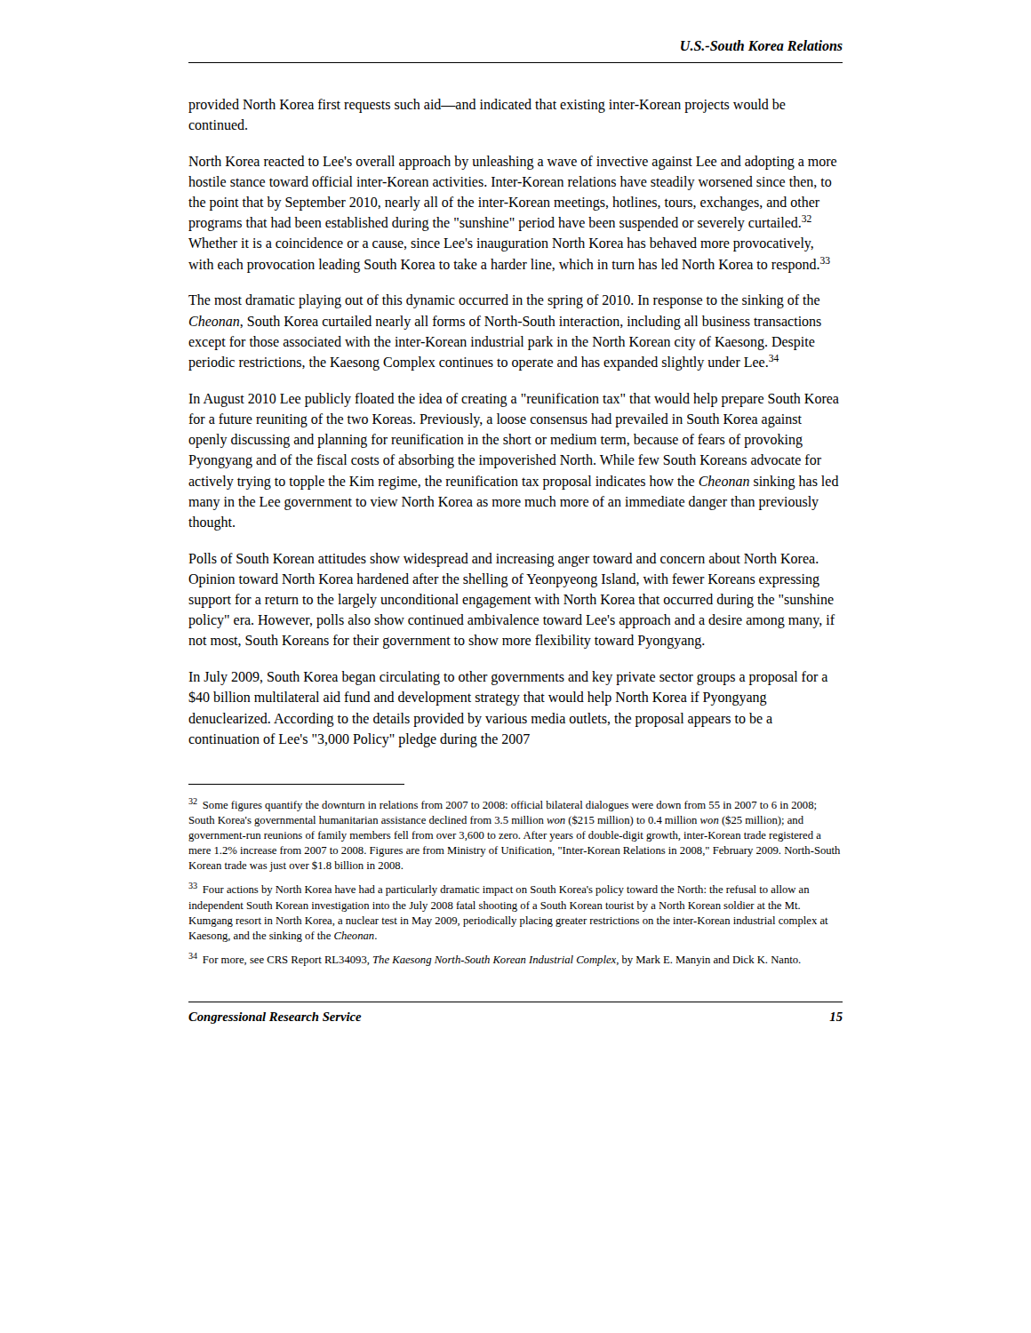U.S.-South Korea Relations
provided North Korea first requests such aid—and indicated that existing inter-Korean projects would be continued.
North Korea reacted to Lee's overall approach by unleashing a wave of invective against Lee and adopting a more hostile stance toward official inter-Korean activities. Inter-Korean relations have steadily worsened since then, to the point that by September 2010, nearly all of the inter-Korean meetings, hotlines, tours, exchanges, and other programs that had been established during the "sunshine" period have been suspended or severely curtailed.32 Whether it is a coincidence or a cause, since Lee's inauguration North Korea has behaved more provocatively, with each provocation leading South Korea to take a harder line, which in turn has led North Korea to respond.33
The most dramatic playing out of this dynamic occurred in the spring of 2010. In response to the sinking of the Cheonan, South Korea curtailed nearly all forms of North-South interaction, including all business transactions except for those associated with the inter-Korean industrial park in the North Korean city of Kaesong. Despite periodic restrictions, the Kaesong Complex continues to operate and has expanded slightly under Lee.34
In August 2010 Lee publicly floated the idea of creating a "reunification tax" that would help prepare South Korea for a future reuniting of the two Koreas. Previously, a loose consensus had prevailed in South Korea against openly discussing and planning for reunification in the short or medium term, because of fears of provoking Pyongyang and of the fiscal costs of absorbing the impoverished North. While few South Koreans advocate for actively trying to topple the Kim regime, the reunification tax proposal indicates how the Cheonan sinking has led many in the Lee government to view North Korea as more much more of an immediate danger than previously thought.
Polls of South Korean attitudes show widespread and increasing anger toward and concern about North Korea. Opinion toward North Korea hardened after the shelling of Yeonpyeong Island, with fewer Koreans expressing support for a return to the largely unconditional engagement with North Korea that occurred during the "sunshine policy" era. However, polls also show continued ambivalence toward Lee's approach and a desire among many, if not most, South Koreans for their government to show more flexibility toward Pyongyang.
In July 2009, South Korea began circulating to other governments and key private sector groups a proposal for a $40 billion multilateral aid fund and development strategy that would help North Korea if Pyongyang denuclearized. According to the details provided by various media outlets, the proposal appears to be a continuation of Lee's "3,000 Policy" pledge during the 2007
32 Some figures quantify the downturn in relations from 2007 to 2008: official bilateral dialogues were down from 55 in 2007 to 6 in 2008; South Korea's governmental humanitarian assistance declined from 3.5 million won ($215 million) to 0.4 million won ($25 million); and government-run reunions of family members fell from over 3,600 to zero. After years of double-digit growth, inter-Korean trade registered a mere 1.2% increase from 2007 to 2008. Figures are from Ministry of Unification, "Inter-Korean Relations in 2008," February 2009. North-South Korean trade was just over $1.8 billion in 2008.
33 Four actions by North Korea have had a particularly dramatic impact on South Korea's policy toward the North: the refusal to allow an independent South Korean investigation into the July 2008 fatal shooting of a South Korean tourist by a North Korean soldier at the Mt. Kumgang resort in North Korea, a nuclear test in May 2009, periodically placing greater restrictions on the inter-Korean industrial complex at Kaesong, and the sinking of the Cheonan.
34 For more, see CRS Report RL34093, The Kaesong North-South Korean Industrial Complex, by Mark E. Manyin and Dick K. Nanto.
Congressional Research Service 15